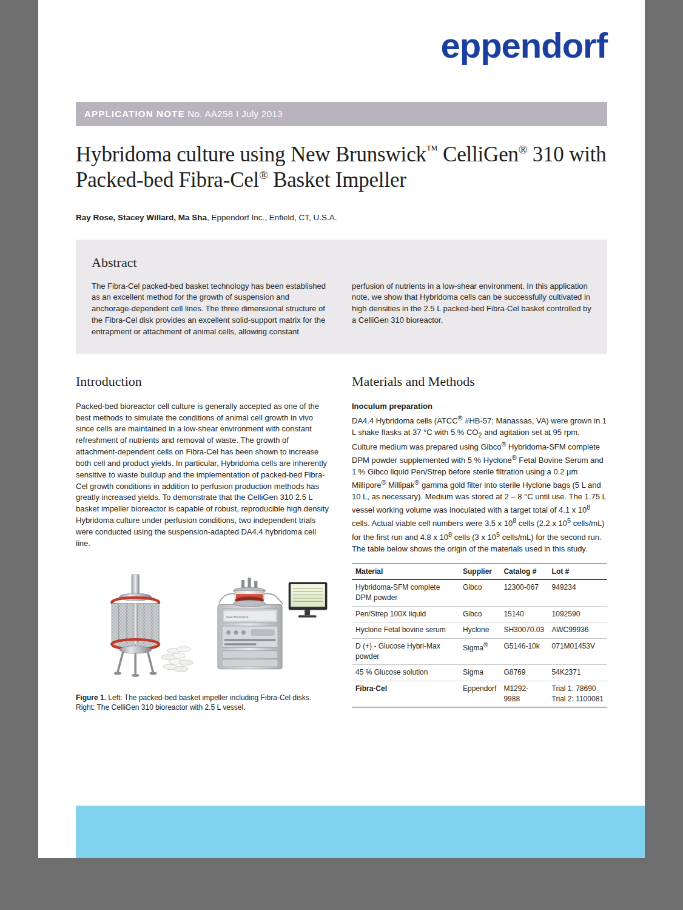eppendorf
APPLICATION NOTE No. AA258 I July 2013
Hybridoma culture using New Brunswick™ CelliGen® 310 with Packed-bed Fibra-Cel® Basket Impeller
Ray Rose, Stacey Willard, Ma Sha, Eppendorf Inc., Enfield, CT, U.S.A.
Abstract
The Fibra-Cel packed-bed basket technology has been established as an excellent method for the growth of suspension and anchorage-dependent cell lines. The three dimensional structure of the Fibra-Cel disk provides an excellent solid-support matrix for the entrapment or attachment of animal cells, allowing constant perfusion of nutrients in a low-shear environment. In this application note, we show that Hybridoma cells can be successfully cultivated in high densities in the 2.5 L packed-bed Fibra-Cel basket controlled by a CelliGen 310 bioreactor.
Introduction
Packed-bed bioreactor cell culture is generally accepted as one of the best methods to simulate the conditions of animal cell growth in vivo since cells are maintained in a low-shear environment with constant refreshment of nutrients and removal of waste. The growth of attachment-dependent cells on Fibra-Cel has been shown to increase both cell and product yields. In particular, Hybridoma cells are inherently sensitive to waste buildup and the implementation of packed-bed Fibra-Cel growth conditions in addition to perfusion production methods has greatly increased yields. To demonstrate that the CelliGen 310 2.5 L basket impeller bioreactor is capable of robust, reproducible high density Hybridoma culture under perfusion conditions, two independent trials were conducted using the suspension-adapted DA4.4 hybridoma cell line.
New Brunswick
Figure 1. Left: The packed-bed basket impeller including Fibra-Cel disks. Right: The CelliGen 310 bioreactor with 2.5 L vessel.
Materials and Methods
Inoculum preparation
DA4.4 Hybridoma cells (ATCC® #HB-57; Manassas, VA) were grown in 1 L shake flasks at 37 °C with 5 % CO2 and agitation set at 95 rpm. Culture medium was prepared using Gibco® Hybridoma-SFM complete DPM powder supplemented with 5 % Hyclone® Fetal Bovine Serum and 1 % Gibco liquid Pen/Strep before sterile filtration using a 0.2 µm Millipore® Millipak® gamma gold filter into sterile Hyclone bags (5 L and 10 L, as necessary). Medium was stored at 2 – 8 °C until use. The 1.75 L vessel working volume was inoculated with a target total of 4.1 x 108 cells. Actual viable cell numbers were 3.5 x 108 cells (2.2 x 105 cells/mL) for the first run and 4.8 x 108 cells (3 x 105 cells/mL) for the second run. The table below shows the origin of the materials used in this study.
| Material | Supplier | Catalog # | Lot # |
| --- | --- | --- | --- |
| Hybridoma-SFM complete DPM powder | Gibco | 12300-067 | 949234 |
| Pen/Strep 100X liquid | Gibco | 15140 | 1092590 |
| Hyclone Fetal bovine serum | Hyclone | SH30070.03 | AWC99936 |
| D (+) - Glucose Hybri-Max powder | Sigma ® | G5146-10k | 071M01453V |
| 45 % Glucose solution | Sigma | G8769 | 54K2371 |
| Fibra-Cel | Eppendorf | M1292-9988 | Trial 1: 78690 Trial 2: 1100081 |